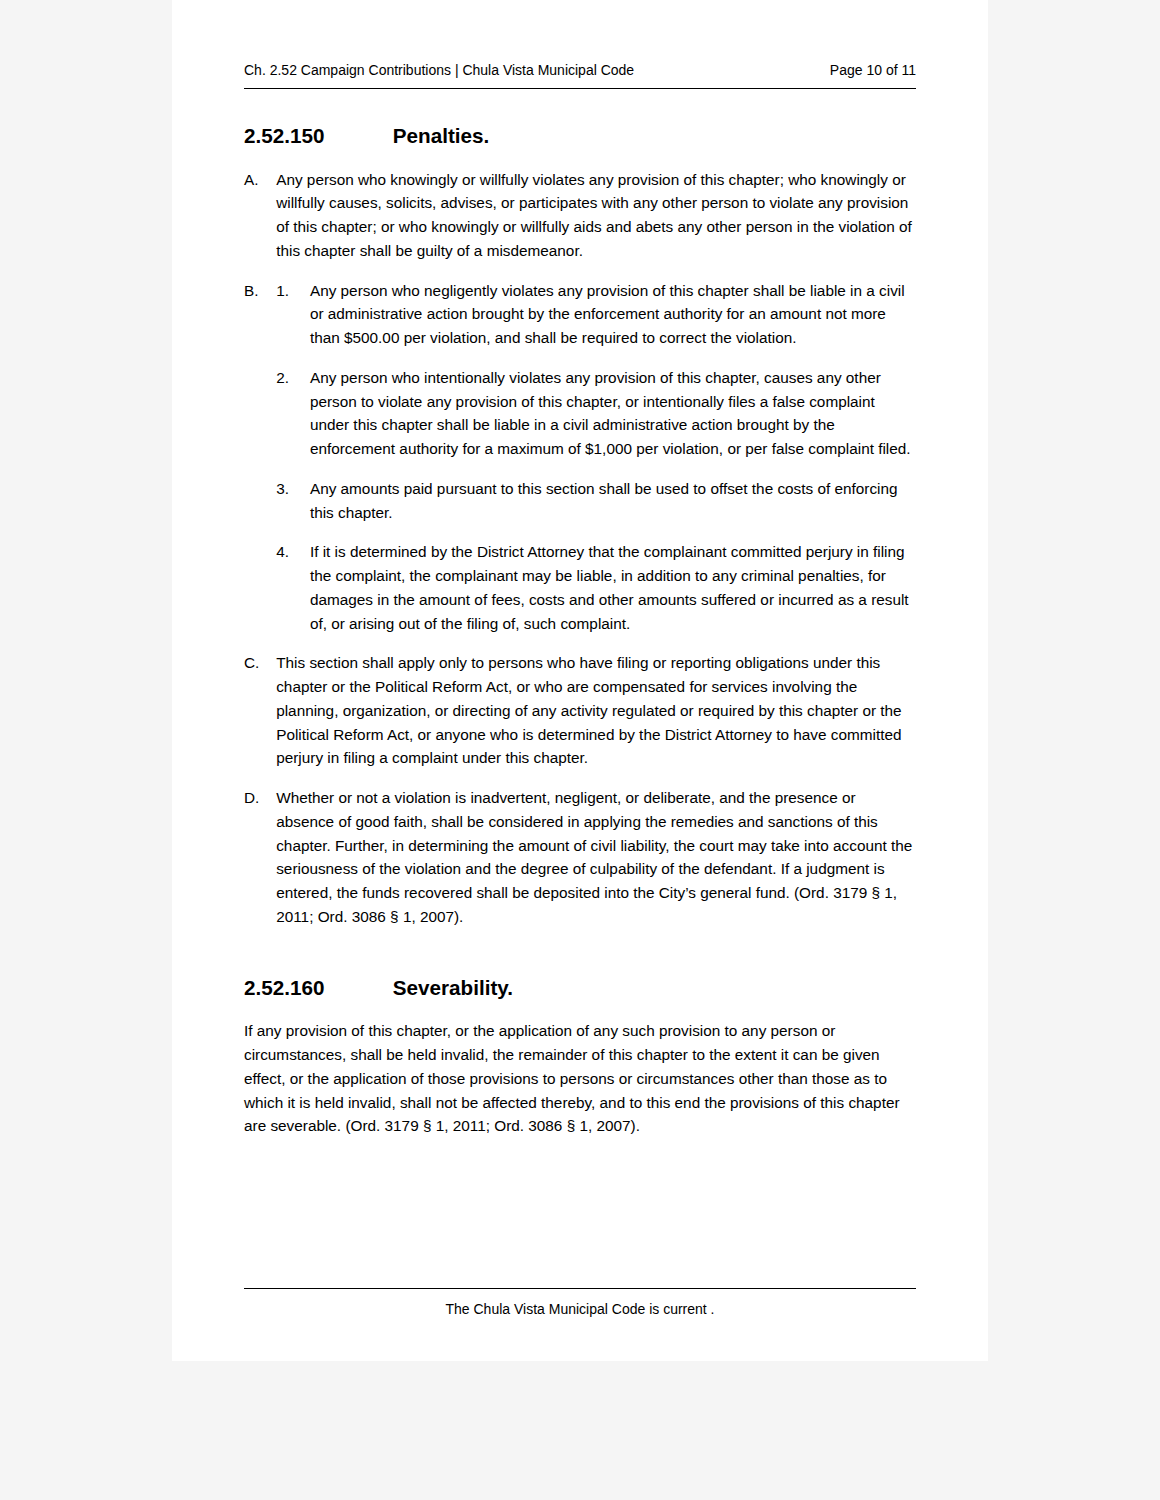Ch. 2.52 Campaign Contributions | Chula Vista Municipal Code Page 10 of 11
2.52.150 Penalties.
A. Any person who knowingly or willfully violates any provision of this chapter; who knowingly or willfully causes, solicits, advises, or participates with any other person to violate any provision of this chapter; or who knowingly or willfully aids and abets any other person in the violation of this chapter shall be guilty of a misdemeanor.
B. 1. Any person who negligently violates any provision of this chapter shall be liable in a civil or administrative action brought by the enforcement authority for an amount not more than $500.00 per violation, and shall be required to correct the violation.
2. Any person who intentionally violates any provision of this chapter, causes any other person to violate any provision of this chapter, or intentionally files a false complaint under this chapter shall be liable in a civil administrative action brought by the enforcement authority for a maximum of $1,000 per violation, or per false complaint filed.
3. Any amounts paid pursuant to this section shall be used to offset the costs of enforcing this chapter.
4. If it is determined by the District Attorney that the complainant committed perjury in filing the complaint, the complainant may be liable, in addition to any criminal penalties, for damages in the amount of fees, costs and other amounts suffered or incurred as a result of, or arising out of the filing of, such complaint.
C. This section shall apply only to persons who have filing or reporting obligations under this chapter or the Political Reform Act, or who are compensated for services involving the planning, organization, or directing of any activity regulated or required by this chapter or the Political Reform Act, or anyone who is determined by the District Attorney to have committed perjury in filing a complaint under this chapter.
D. Whether or not a violation is inadvertent, negligent, or deliberate, and the presence or absence of good faith, shall be considered in applying the remedies and sanctions of this chapter. Further, in determining the amount of civil liability, the court may take into account the seriousness of the violation and the degree of culpability of the defendant. If a judgment is entered, the funds recovered shall be deposited into the City’s general fund. (Ord. 3179 § 1, 2011; Ord. 3086 § 1, 2007).
2.52.160 Severability.
If any provision of this chapter, or the application of any such provision to any person or circumstances, shall be held invalid, the remainder of this chapter to the extent it can be given effect, or the application of those provisions to persons or circumstances other than those as to which it is held invalid, shall not be affected thereby, and to this end the provisions of this chapter are severable. (Ord. 3179 § 1, 2011; Ord. 3086 § 1, 2007).
The Chula Vista Municipal Code is current .